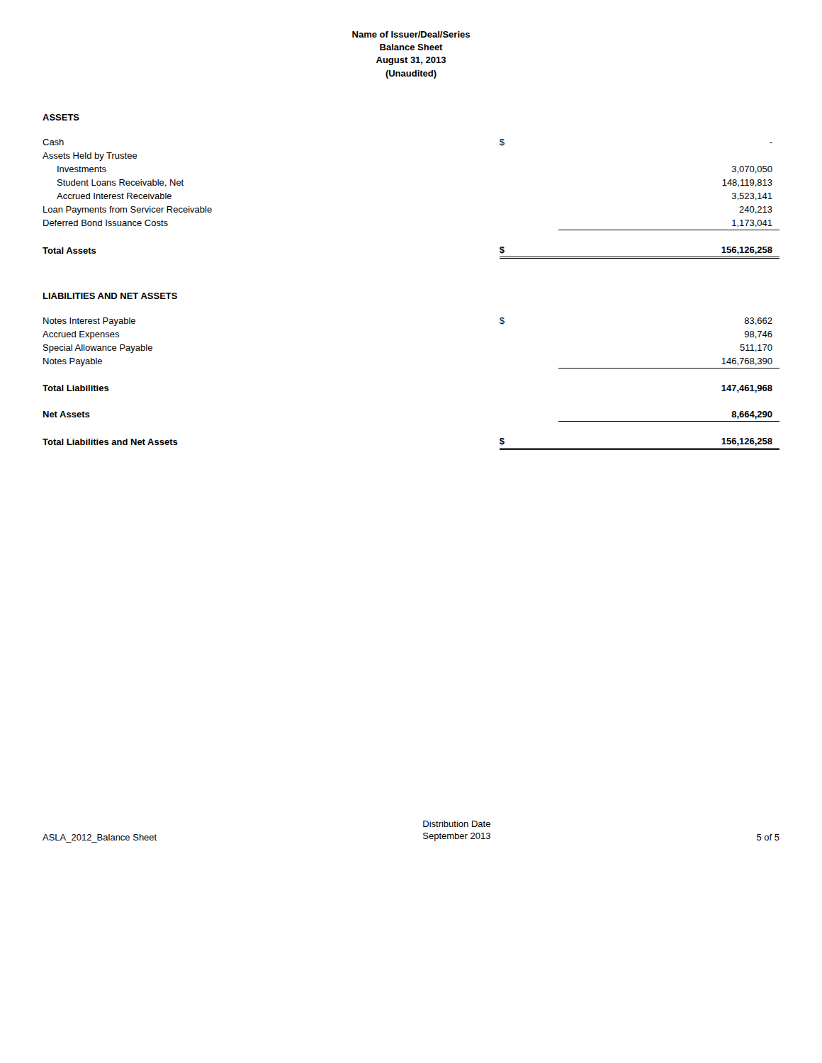Name of Issuer/Deal/Series
Balance Sheet
August 31, 2013
(Unaudited)
ASSETS
| Cash | $ | - |
| Assets Held by Trustee | | |
| Investments | | 3,070,050 |
| Student Loans Receivable, Net | | 148,119,813 |
| Accrued Interest Receivable | | 3,523,141 |
| Loan Payments from Servicer Receivable | | 240,213 |
| Deferred Bond Issuance Costs | | 1,173,041 |
| Total Assets | $ | 156,126,258 |
LIABILITIES AND NET ASSETS
| Notes Interest Payable | $ | 83,662 |
| Accrued Expenses | | 98,746 |
| Special Allowance Payable | | 511,170 |
| Notes Payable | | 146,768,390 |
| Total Liabilities | | 147,461,968 |
| Net Assets | | 8,664,290 |
| Total Liabilities and Net Assets | $ | 156,126,258 |
ASLA_2012_Balance Sheet
Distribution Date
September 2013
5 of 5